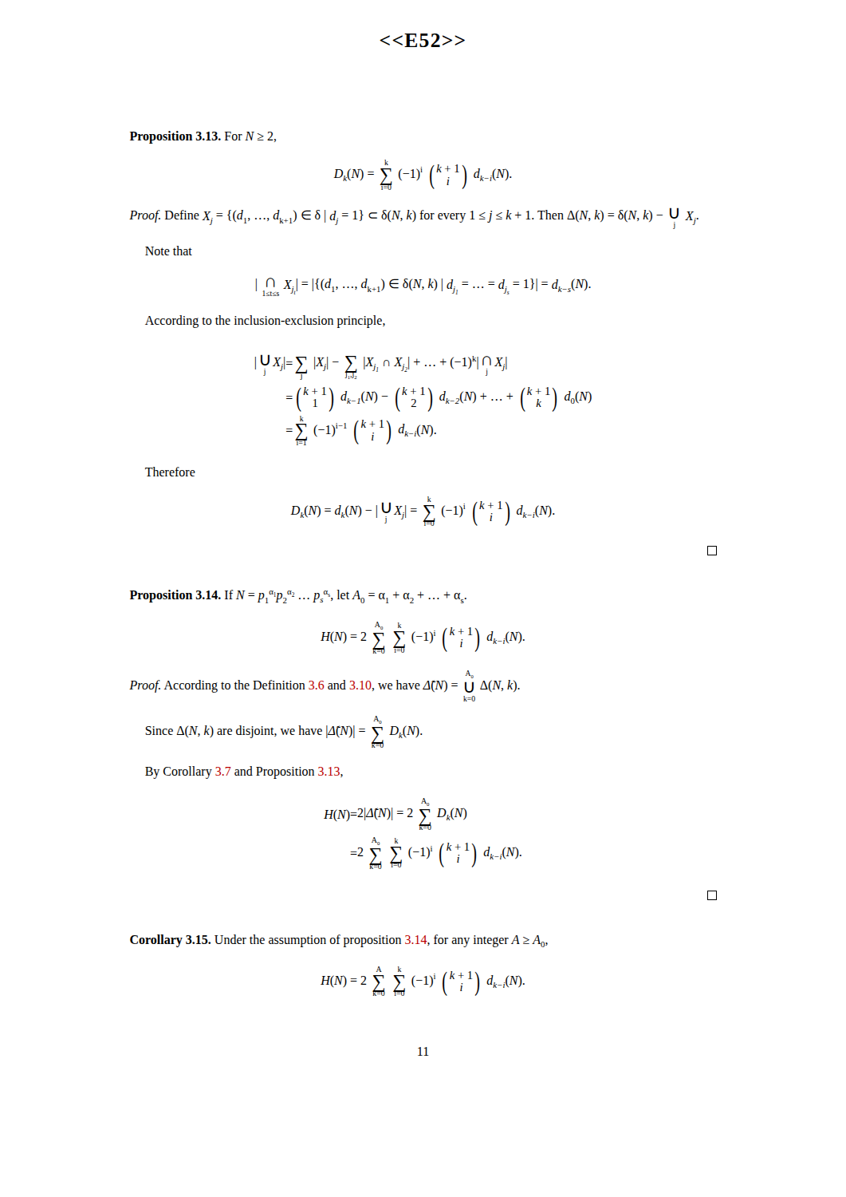<<E52>>
Proposition 3.13. For N ≥ 2,
Dk(N) = k∑i=0 (−1)i (k + 1
i) dk−i(N).
Proof. Define Xj = {(d1, …, dk+1) ∈ δ | dj = 1} ⊂ δ(N, k) for every 1 ≤ j ≤ k + 1. Then Δ(N, k) = δ(N, k) − ∪j Xj.
Note that
| ∩1≤t≤s Xjt| = |{(d1, …, dk+1) ∈ δ(N, k) | dj1 = … = djs = 1}| = dk−s(N).
According to the inclusion-exclusion principle,
| / ∪ j X j / | = | ∑ j / X j / − ∑ j 1 ,j 2 / X j 1 ∩ X j 2 / + … + (−1) k / ∩ j X j / |
| | = | ( k + 1 1 ) d k−1 ( N ) − ( k + 1 2 ) d k−2 ( N ) + … + ( k + 1 k ) d 0 ( N ) |
| | = | k ∑ i=1 (−1) i−1 ( k + 1 i ) d k−i ( N ). |
Therefore
Dk(N) = dk(N) − |∪j Xj| = k∑i=0 (−1)i (k + 1
i) dk−i(N).
Proposition 3.14. If N = p1α1p2α2 … psαs, let A0 = α1 + α2 + … + αs.
H(N) = 2 A0∑k=0 k∑i=0 (−1)i (k + 1
i) dk−i(N).
Proof. According to the Definition 3.6 and 3.10, we have Δ̃(N) = A0∪k=0 Δ(N, k).
Since Δ(N, k) are disjoint, we have |Δ̃(N)| = A0∑k=0 Dk(N).
By Corollary 3.7 and Proposition 3.13,
| H ( N ) | = | 2/ Δ̃ ( N )/ = 2 A 0 ∑ k=0 D k ( N ) |
| | = | 2 A 0 ∑ k=0 k ∑ i=0 (−1) i ( k + 1 i ) d k−i ( N ). |
Corollary 3.15. Under the assumption of proposition 3.14, for any integer A ≥ A0,
H(N) = 2 A∑k=0 k∑i=0 (−1)i (k + 1
i) dk−i(N).
11